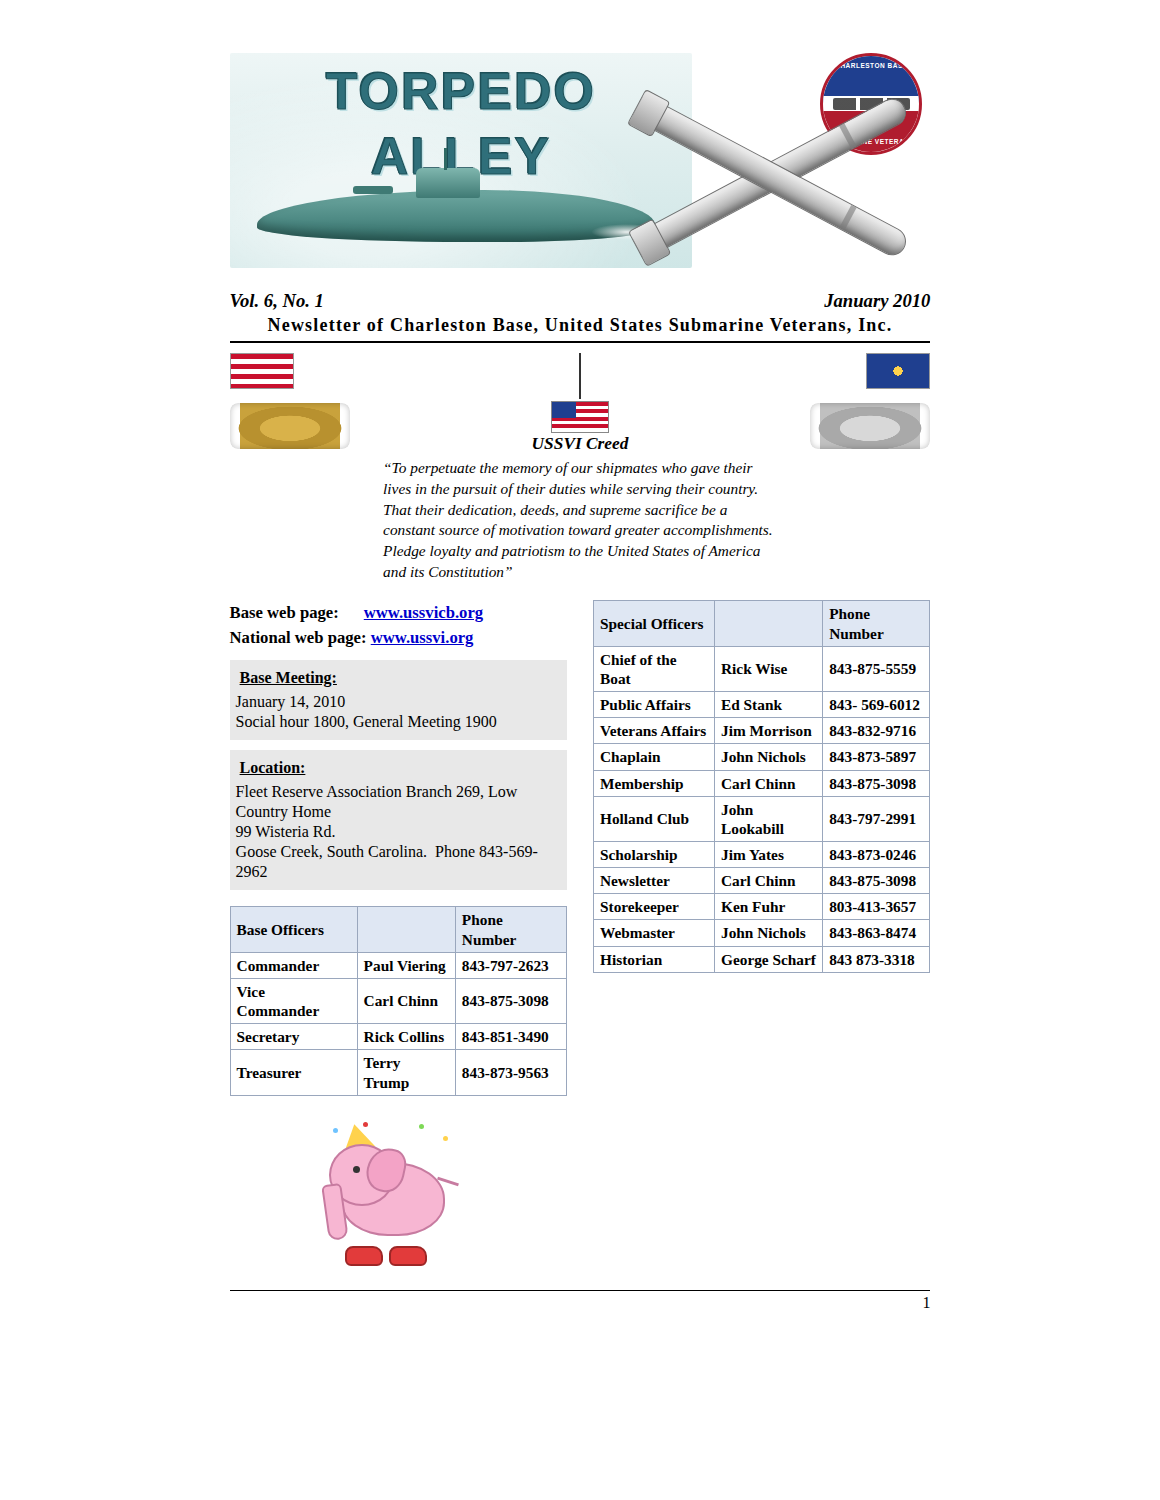TORPEDO ALLEY
CHARLESTON BASE
SUBMARINE VETERANS
Vol. 6, No. 1 January 2010
Newsletter of Charleston Base, United States Submarine Veterans, Inc.
USSVI Creed
“To perpetuate the memory of our shipmates who gave their lives in the pursuit of their duties while serving their country. That their dedication, deeds, and supreme sacrifice be a constant source of motivation toward greater accomplishments. Pledge loyalty and patriotism to the United States of America and its Constitution”
Base web page: www.ussvicb.org
National web page: www.ussvi.org
Base Meeting:
January 14, 2010
Social hour 1800, General Meeting 1900
Location:
Fleet Reserve Association Branch 269, Low Country Home
99 Wisteria Rd.
Goose Creek, South Carolina. Phone 843-569-2962
| Base Officers | | Phone Number |
| --- | --- | --- |
| Commander | Paul Viering | 843-797-2623 |
| Vice Commander | Carl Chinn | 843-875-3098 |
| Secretary | Rick Collins | 843-851-3490 |
| Treasurer | Terry Trump | 843-873-9563 |
| Special Officers | | Phone Number |
| --- | --- | --- |
| Chief of the Boat | Rick Wise | 843-875-5559 |
| Public Affairs | Ed Stank | 843- 569-6012 |
| Veterans Affairs | Jim Morrison | 843-832-9716 |
| Chaplain | John Nichols | 843-873-5897 |
| Membership | Carl Chinn | 843-875-3098 |
| Holland Club | John Lookabill | 843-797-2991 |
| Scholarship | Jim Yates | 843-873-0246 |
| Newsletter | Carl Chinn | 843-875-3098 |
| Storekeeper | Ken Fuhr | 803-413-3657 |
| Webmaster | John Nichols | 843-863-8474 |
| Historian | George Scharf | 843 873-3318 |
1